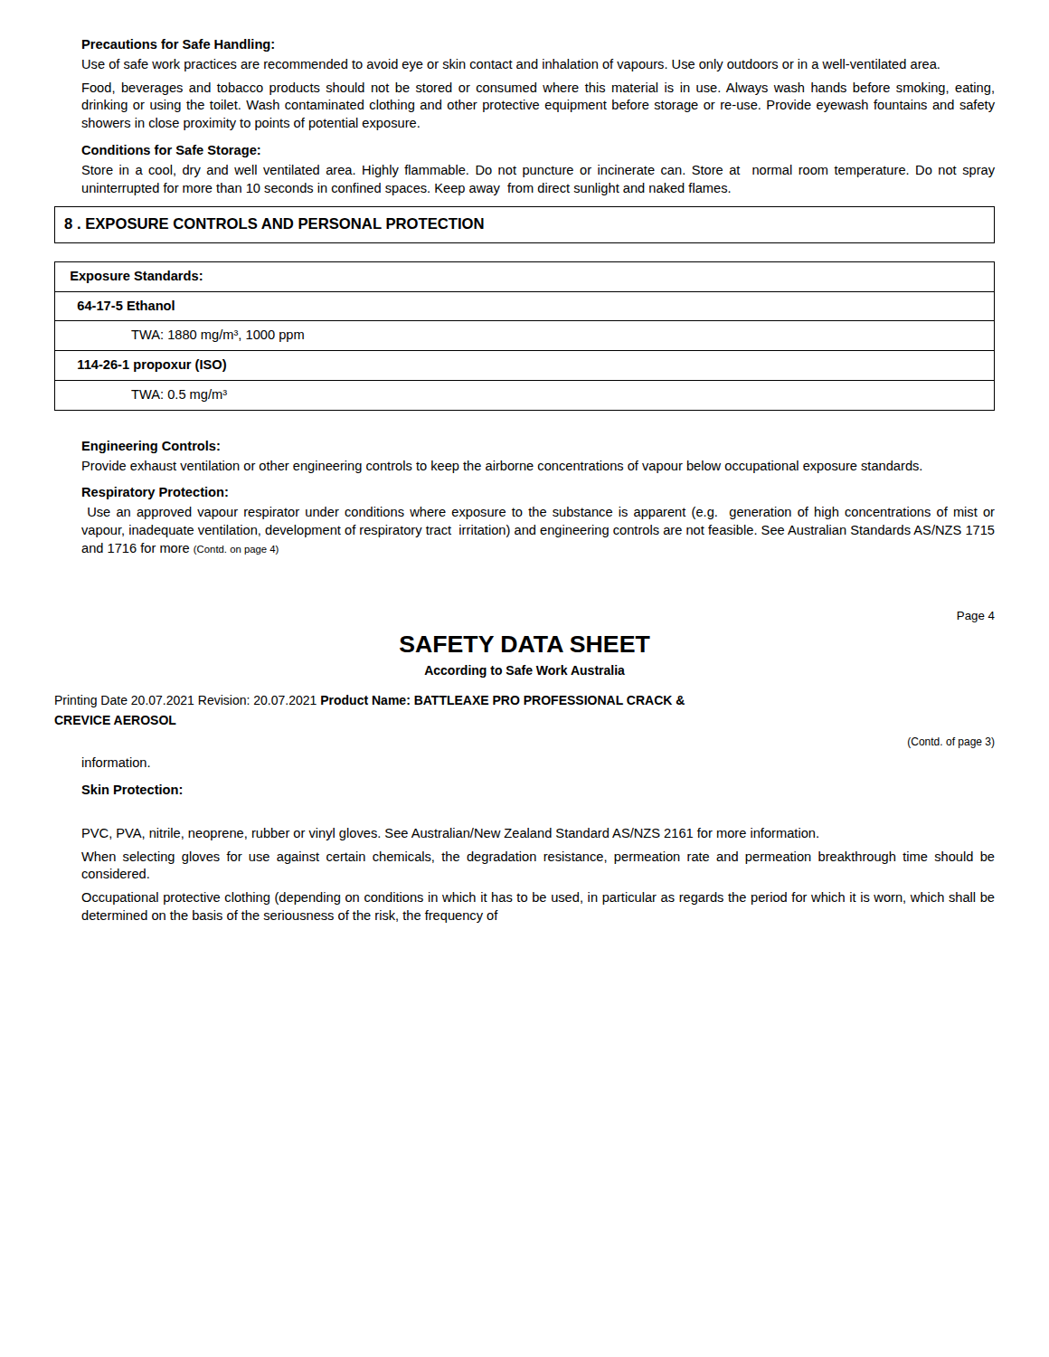Precautions for Safe Handling:
Use of safe work practices are recommended to avoid eye or skin contact and inhalation of vapours. Use only outdoors or in a well-ventilated area.
Food, beverages and tobacco products should not be stored or consumed where this material is in use. Always wash hands before smoking, eating, drinking or using the toilet. Wash contaminated clothing and other protective equipment before storage or re-use. Provide eyewash fountains and safety showers in close proximity to points of potential exposure.
Conditions for Safe Storage:
Store in a cool, dry and well ventilated area. Highly flammable. Do not puncture or incinerate can. Store at normal room temperature. Do not spray uninterrupted for more than 10 seconds in confined spaces. Keep away from direct sunlight and naked flames.
8 . EXPOSURE CONTROLS AND PERSONAL PROTECTION
| Exposure Standards: |
| 64-17-5 Ethanol |
| | TWA: 1880 mg/m³, 1000 ppm |
| 114-26-1 propoxur (ISO) |
| | TWA: 0.5 mg/m³ |
Engineering Controls:
Provide exhaust ventilation or other engineering controls to keep the airborne concentrations of vapour below occupational exposure standards.
Respiratory Protection:
Use an approved vapour respirator under conditions where exposure to the substance is apparent (e.g. generation of high concentrations of mist or vapour, inadequate ventilation, development of respiratory tract irritation) and engineering controls are not feasible. See Australian Standards AS/NZS 1715 and 1716 for more (Contd. on page 4)
Page 4
SAFETY DATA SHEET
According to Safe Work Australia
Printing Date 20.07.2021 Revision: 20.07.2021 Product Name: BATTLEAXE PRO PROFESSIONAL CRACK &
CREVICE AEROSOL
(Contd. of page 3)
information.
Skin Protection:
PVC, PVA, nitrile, neoprene, rubber or vinyl gloves. See Australian/New Zealand Standard AS/NZS 2161 for more information.
When selecting gloves for use against certain chemicals, the degradation resistance, permeation rate and permeation breakthrough time should be considered.
Occupational protective clothing (depending on conditions in which it has to be used, in particular as regards the period for which it is worn, which shall be determined on the basis of the seriousness of the risk, the frequency of